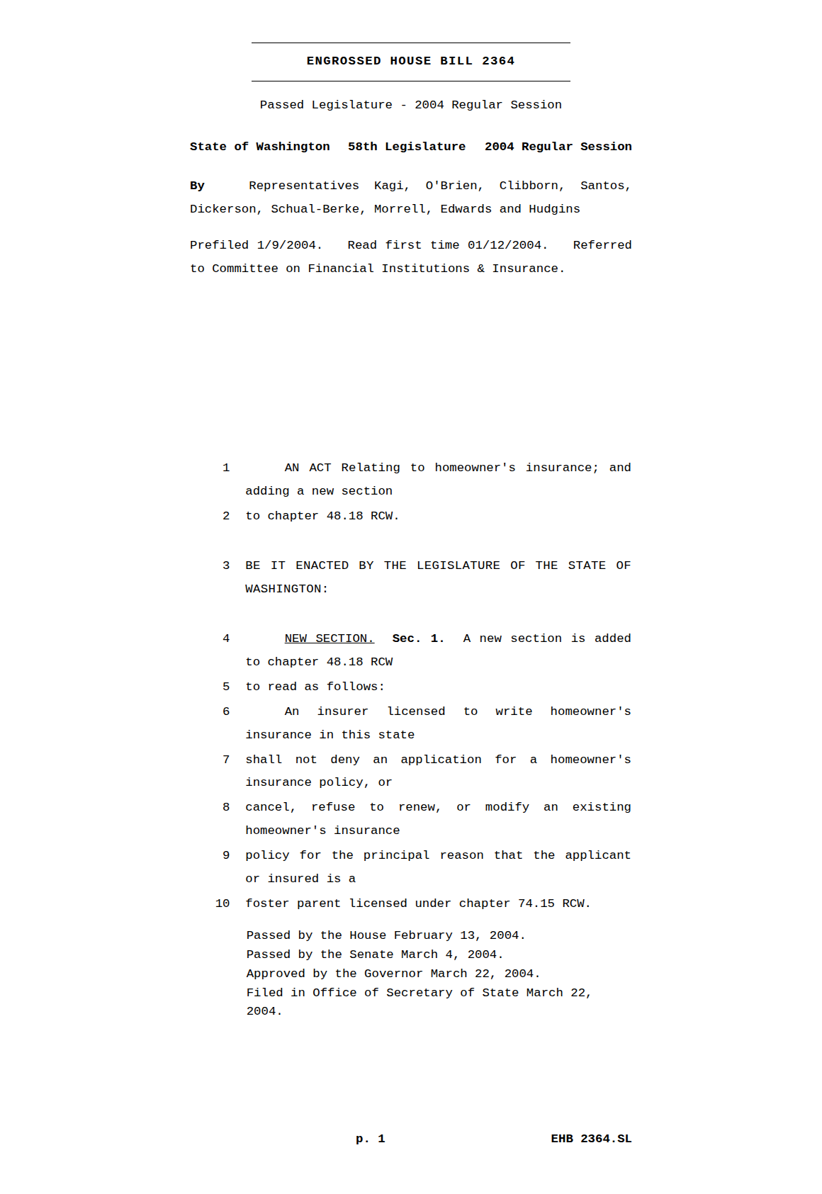ENGROSSED HOUSE BILL 2364
Passed Legislature - 2004 Regular Session
| State of Washington | 58th Legislature | 2004 Regular Session |
By Representatives Kagi, O'Brien, Clibborn, Santos, Dickerson, Schual-Berke, Morrell, Edwards and Hudgins
Prefiled 1/9/2004. Read first time 01/12/2004. Referred to Committee on Financial Institutions & Insurance.
| 1 | AN ACT Relating to homeowner's insurance; and adding a new section |
| 2 | to chapter 48.18 RCW. |
| 3 | BE IT ENACTED BY THE LEGISLATURE OF THE STATE OF WASHINGTON: |
| 4 | NEW SECTION. Sec. 1. A new section is added to chapter 48.18 RCW |
| 5 | to read as follows: |
| 6 | An insurer licensed to write homeowner's insurance in this state |
| 7 | shall not deny an application for a homeowner's insurance policy, or |
| 8 | cancel, refuse to renew, or modify an existing homeowner's insurance |
| 9 | policy for the principal reason that the applicant or insured is a |
| 10 | foster parent licensed under chapter 74.15 RCW. |
Passed by the House February 13, 2004.
Passed by the Senate March 4, 2004.
Approved by the Governor March 22, 2004.
Filed in Office of Secretary of State March 22, 2004.
p. 1 EHB 2364.SL